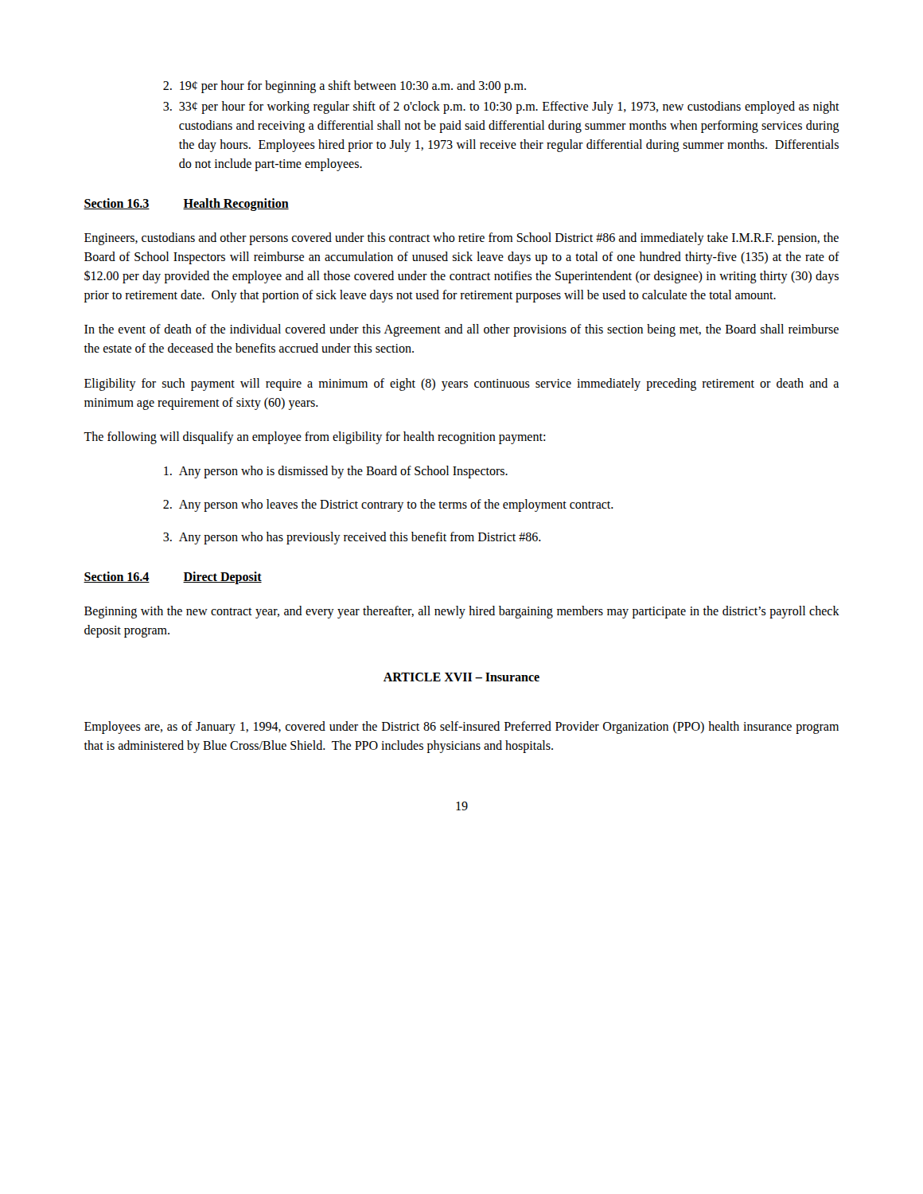19¢ per hour for beginning a shift between 10:30 a.m. and 3:00 p.m.
33¢ per hour for working regular shift of 2 o'clock p.m. to 10:30 p.m. Effective July 1, 1973, new custodians employed as night custodians and receiving a differential shall not be paid said differential during summer months when performing services during the day hours. Employees hired prior to July 1, 1973 will receive their regular differential during summer months. Differentials do not include part-time employees.
Section 16.3 Health Recognition
Engineers, custodians and other persons covered under this contract who retire from School District #86 and immediately take I.M.R.F. pension, the Board of School Inspectors will reimburse an accumulation of unused sick leave days up to a total of one hundred thirty-five (135) at the rate of $12.00 per day provided the employee and all those covered under the contract notifies the Superintendent (or designee) in writing thirty (30) days prior to retirement date. Only that portion of sick leave days not used for retirement purposes will be used to calculate the total amount.
In the event of death of the individual covered under this Agreement and all other provisions of this section being met, the Board shall reimburse the estate of the deceased the benefits accrued under this section.
Eligibility for such payment will require a minimum of eight (8) years continuous service immediately preceding retirement or death and a minimum age requirement of sixty (60) years.
The following will disqualify an employee from eligibility for health recognition payment:
Any person who is dismissed by the Board of School Inspectors.
Any person who leaves the District contrary to the terms of the employment contract.
Any person who has previously received this benefit from District #86.
Section 16.4 Direct Deposit
Beginning with the new contract year, and every year thereafter, all newly hired bargaining members may participate in the district’s payroll check deposit program.
ARTICLE XVII – Insurance
Employees are, as of January 1, 1994, covered under the District 86 self-insured Preferred Provider Organization (PPO) health insurance program that is administered by Blue Cross/Blue Shield. The PPO includes physicians and hospitals.
19